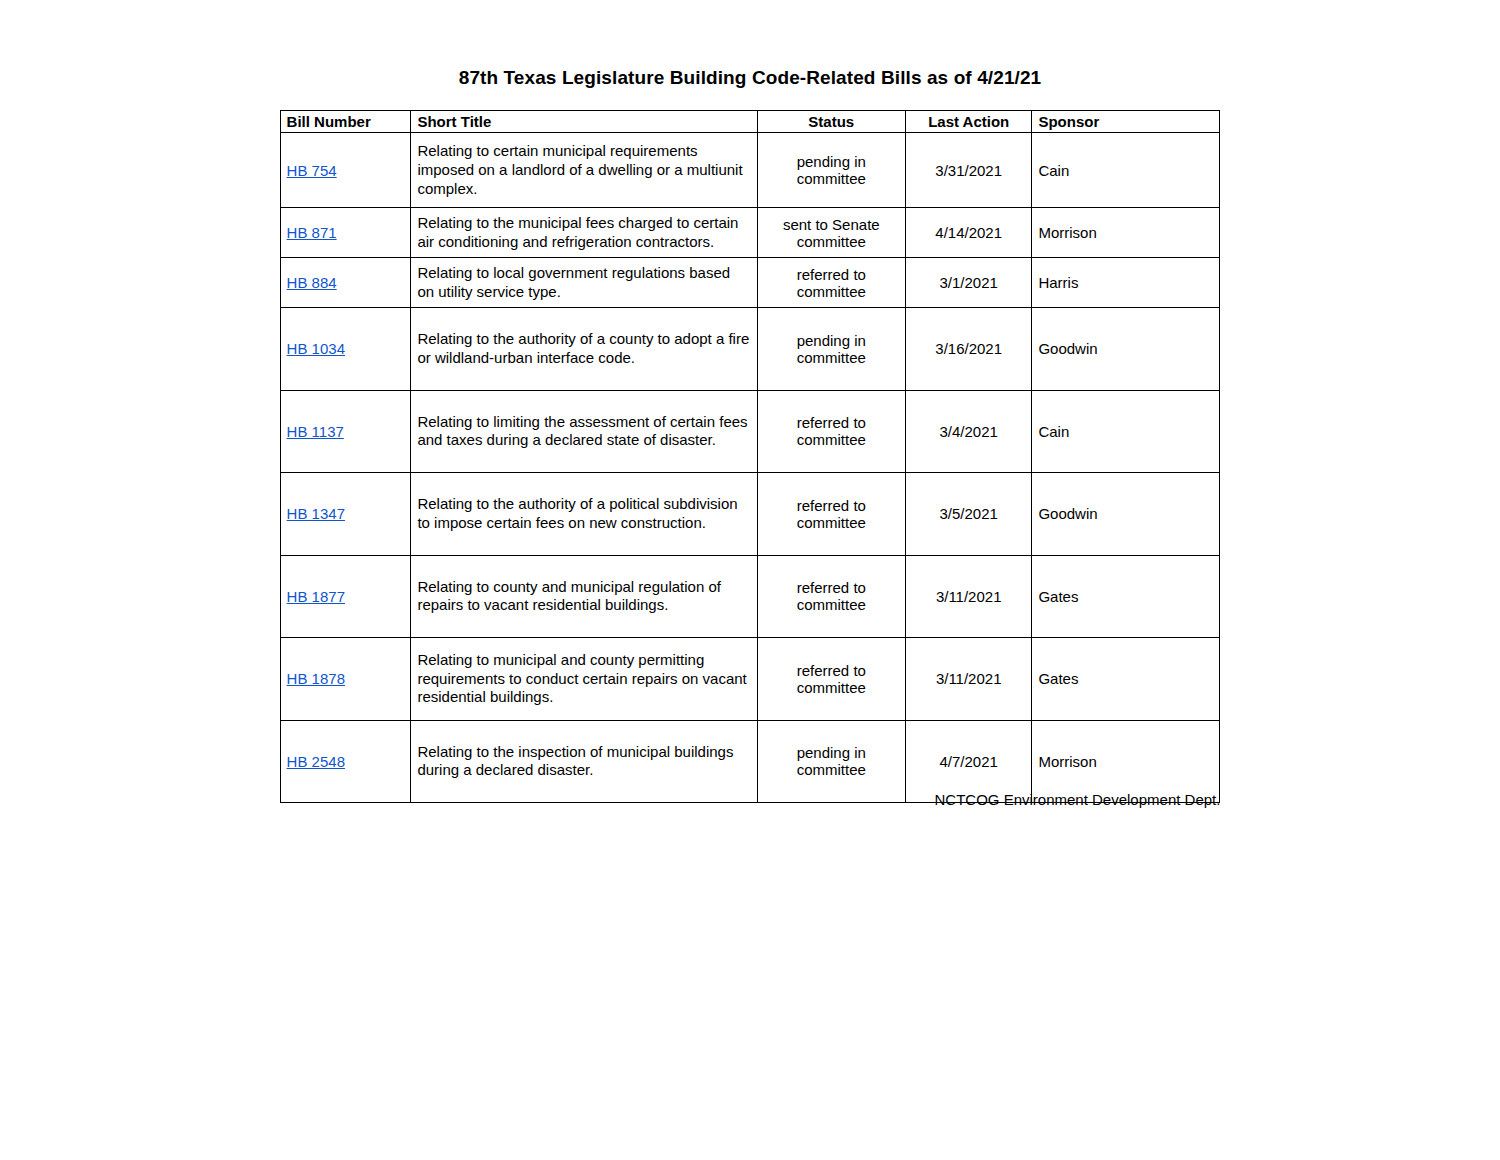87th Texas Legislature Building Code-Related Bills as of 4/21/21
| Bill Number | Short Title | Status | Last Action | Sponsor |
| --- | --- | --- | --- | --- |
| HB 754 | Relating to certain municipal requirements imposed on a landlord of a dwelling or a multiunit complex. | pending in committee | 3/31/2021 | Cain |
| HB 871 | Relating to the municipal fees charged to certain air conditioning and refrigeration contractors. | sent to Senate committee | 4/14/2021 | Morrison |
| HB 884 | Relating to local government regulations based on utility service type. | referred to committee | 3/1/2021 | Harris |
| HB 1034 | Relating to the authority of a county to adopt a fire or wildland-urban interface code. | pending in committee | 3/16/2021 | Goodwin |
| HB 1137 | Relating to limiting the assessment of certain fees and taxes during a declared state of disaster. | referred to committee | 3/4/2021 | Cain |
| HB 1347 | Relating to the authority of a political subdivision to impose certain fees on new construction. | referred to committee | 3/5/2021 | Goodwin |
| HB 1877 | Relating to county and municipal regulation of repairs to vacant residential buildings. | referred to committee | 3/11/2021 | Gates |
| HB 1878 | Relating to municipal and county permitting requirements to conduct certain repairs on vacant residential buildings. | referred to committee | 3/11/2021 | Gates |
| HB 2548 | Relating to the inspection of municipal buildings during a declared disaster. | pending in committee | 4/7/2021 | Morrison |
NCTCOG Environment Development Dept.